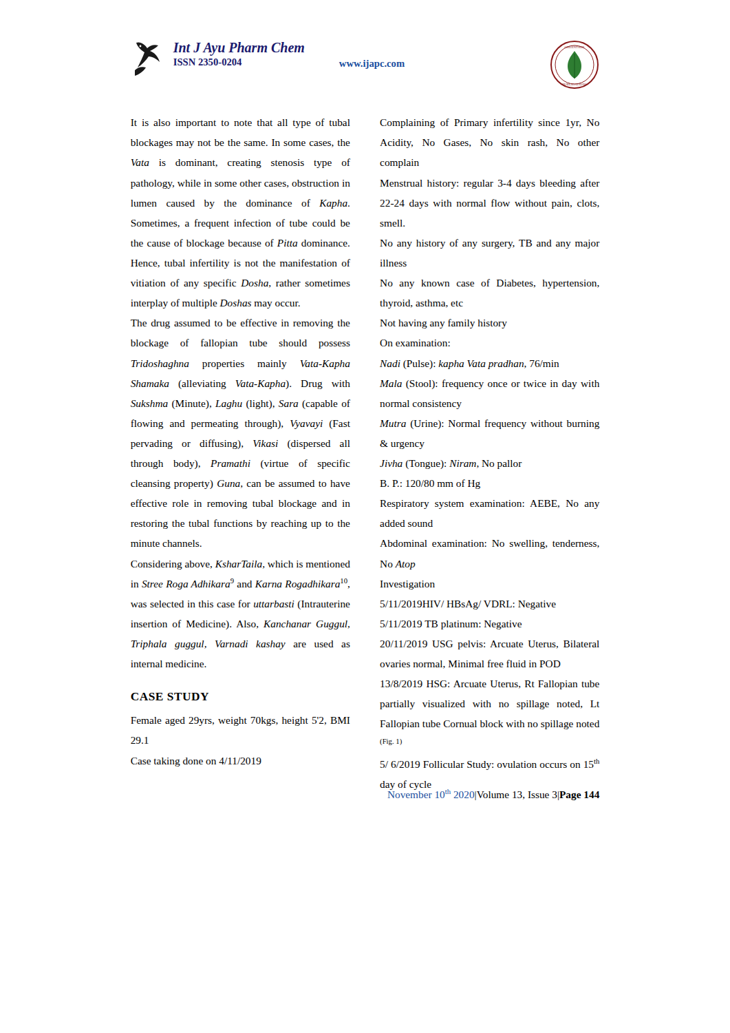Int J Ayu Pharm Chem
ISSN 2350-0204
www.ijapc.com
GREENTREE PUBLICATIONS
It is also important to note that all type of tubal blockages may not be the same. In some cases, the Vata is dominant, creating stenosis type of pathology, while in some other cases, obstruction in lumen caused by the dominance of Kapha. Sometimes, a frequent infection of tube could be the cause of blockage because of Pitta dominance. Hence, tubal infertility is not the manifestation of vitiation of any specific Dosha, rather sometimes interplay of multiple Doshas may occur.
The drug assumed to be effective in removing the blockage of fallopian tube should possess Tridoshaghna properties mainly Vata-Kapha Shamaka (alleviating Vata-Kapha). Drug with Sukshma (Minute), Laghu (light), Sara (capable of flowing and permeating through), Vyavayi (Fast pervading or diffusing), Vikasi (dispersed all through body), Pramathi (virtue of specific cleansing property) Guna, can be assumed to have effective role in removing tubal blockage and in restoring the tubal functions by reaching up to the minute channels.
Considering above, KsharTaila, which is mentioned in Stree Roga Adhikara9 and Karna Rogadhikara10, was selected in this case for uttarbasti (Intrauterine insertion of Medicine). Also, Kanchanar Guggul, Triphala guggul, Varnadi kashay are used as internal medicine.
CASE STUDY
Female aged 29yrs, weight 70kgs, height 5'2, BMI 29.1
Case taking done on 4/11/2019
Complaining of Primary infertility since 1yr, No Acidity, No Gases, No skin rash, No other complain
Menstrual history: regular 3-4 days bleeding after 22-24 days with normal flow without pain, clots, smell.
No any history of any surgery, TB and any major illness
No any known case of Diabetes, hypertension, thyroid, asthma, etc
Not having any family history
On examination:
Nadi (Pulse): kapha Vata pradhan, 76/min
Mala (Stool): frequency once or twice in day with normal consistency
Mutra (Urine): Normal frequency without burning & urgency
Jivha (Tongue): Niram, No pallor
B. P.: 120/80 mm of Hg
Respiratory system examination: AEBE, No any added sound
Abdominal examination: No swelling, tenderness, No Atop
Investigation
5/11/2019HIV/ HBsAg/ VDRL: Negative
5/11/2019 TB platinum: Negative
20/11/2019 USG pelvis: Arcuate Uterus, Bilateral ovaries normal, Minimal free fluid in POD
13/8/2019 HSG: Arcuate Uterus, Rt Fallopian tube partially visualized with no spillage noted, Lt Fallopian tube Cornual block with no spillage noted (Fig. 1)
5/ 6/2019 Follicular Study: ovulation occurs on 15th day of cycle
November 10th 2020|Volume 13, Issue 3|Page 144